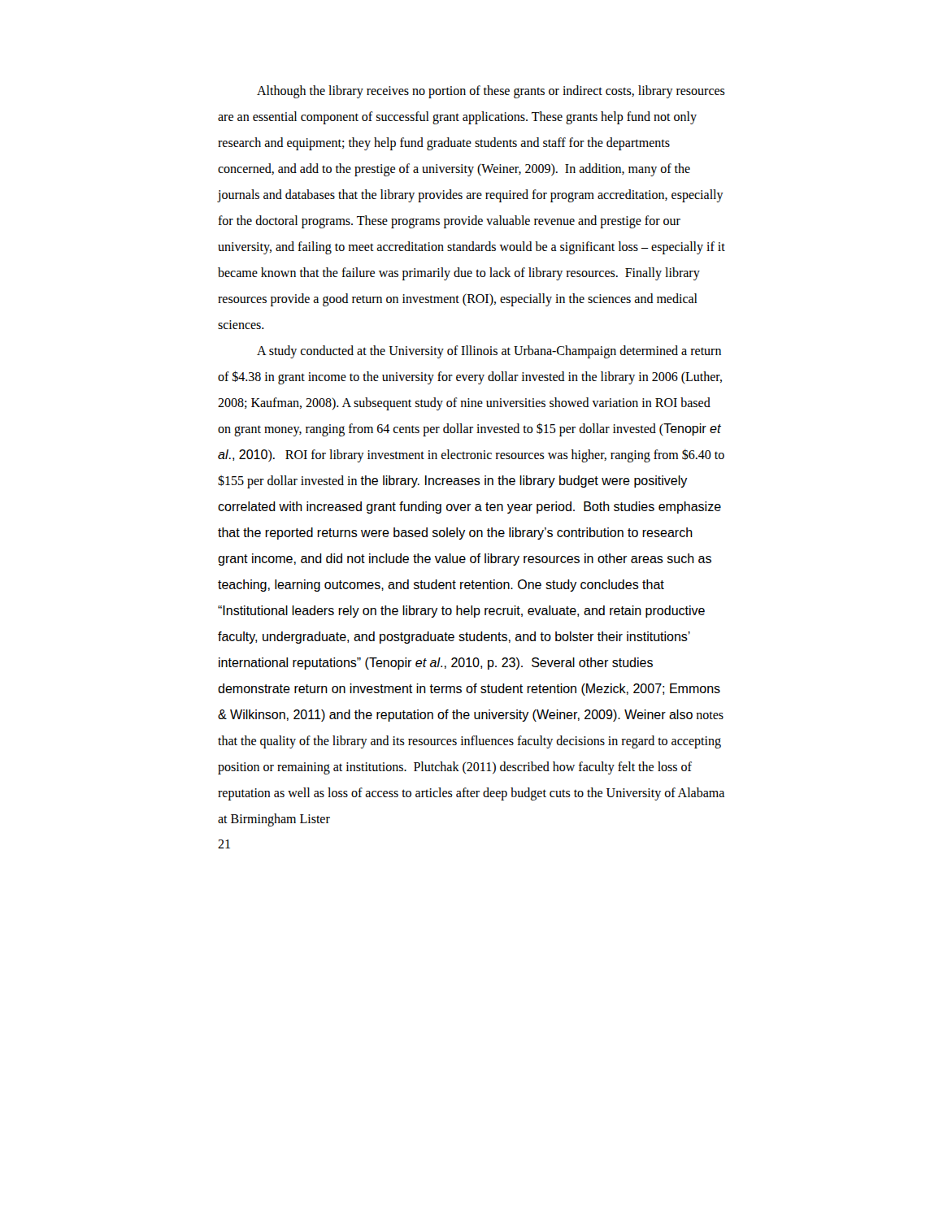Although the library receives no portion of these grants or indirect costs, library resources are an essential component of successful grant applications. These grants help fund not only research and equipment; they help fund graduate students and staff for the departments concerned, and add to the prestige of a university (Weiner, 2009). In addition, many of the journals and databases that the library provides are required for program accreditation, especially for the doctoral programs. These programs provide valuable revenue and prestige for our university, and failing to meet accreditation standards would be a significant loss – especially if it became known that the failure was primarily due to lack of library resources. Finally library resources provide a good return on investment (ROI), especially in the sciences and medical sciences.
A study conducted at the University of Illinois at Urbana-Champaign determined a return of $4.38 in grant income to the university for every dollar invested in the library in 2006 (Luther, 2008; Kaufman, 2008). A subsequent study of nine universities showed variation in ROI based on grant money, ranging from 64 cents per dollar invested to $15 per dollar invested (Tenopir et al., 2010). ROI for library investment in electronic resources was higher, ranging from $6.40 to $155 per dollar invested in the library. Increases in the library budget were positively correlated with increased grant funding over a ten year period. Both studies emphasize that the reported returns were based solely on the library’s contribution to research grant income, and did not include the value of library resources in other areas such as teaching, learning outcomes, and student retention. One study concludes that “Institutional leaders rely on the library to help recruit, evaluate, and retain productive faculty, undergraduate, and postgraduate students, and to bolster their institutions’ international reputations” (Tenopir et al., 2010, p. 23). Several other studies demonstrate return on investment in terms of student retention (Mezick, 2007; Emmons & Wilkinson, 2011) and the reputation of the university (Weiner, 2009). Weiner also notes that the quality of the library and its resources influences faculty decisions in regard to accepting position or remaining at institutions. Plutchak (2011) described how faculty felt the loss of reputation as well as loss of access to articles after deep budget cuts to the University of Alabama at Birmingham Lister
21